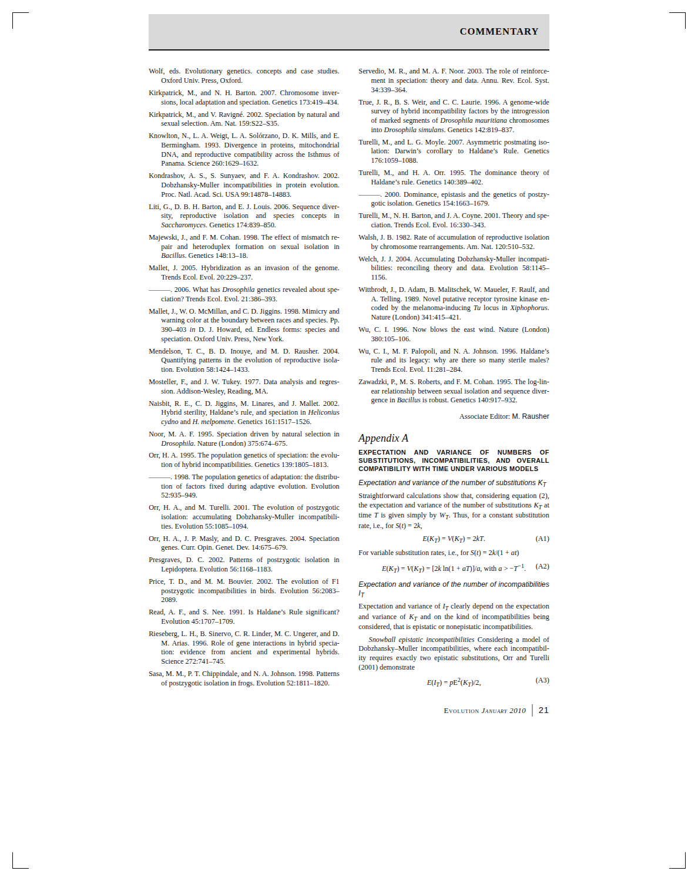COMMENTARY
Wolf, eds. Evolutionary genetics. concepts and case studies. Oxford Univ. Press, Oxford.
Kirkpatrick, M., and N. H. Barton. 2007. Chromosome inversions, local adaptation and speciation. Genetics 173:419–434.
Kirkpatrick, M., and V. Ravigné. 2002. Speciation by natural and sexual selection. Am. Nat. 159:S22–S35.
Knowlton, N., L. A. Weigt, L. A. Solórzano, D. K. Mills, and E. Bermingham. 1993. Divergence in proteins, mitochondrial DNA, and reproductive compatibility across the Isthmus of Panama. Science 260:1629–1632.
Kondrashov, A. S., S. Sunyaev, and F. A. Kondrashov. 2002. Dobzhansky-Muller incompatibilities in protein evolution. Proc. Natl. Acad. Sci. USA 99:14878–14883.
Liti, G., D. B. H. Barton, and E. J. Louis. 2006. Sequence diversity, reproductive isolation and species concepts in Saccharomyces. Genetics 174:839–850.
Majewski, J., and F. M. Cohan. 1998. The effect of mismatch repair and heteroduplex formation on sexual isolation in Bacillus. Genetics 148:13–18.
Mallet, J. 2005. Hybridization as an invasion of the genome. Trends Ecol. Evol. 20:229–237.
———. 2006. What has Drosophila genetics revealed about speciation? Trends Ecol. Evol. 21:386–393.
Mallet, J., W. O. McMillan, and C. D. Jiggins. 1998. Mimicry and warning color at the boundary between races and species. Pp. 390–403 in D. J. Howard, ed. Endless forms: species and speciation. Oxford Univ. Press, New York.
Mendelson, T. C., B. D. Inouye, and M. D. Rausher. 2004. Quantifying patterns in the evolution of reproductive isolation. Evolution 58:1424–1433.
Mosteller, F., and J. W. Tukey. 1977. Data analysis and regression. Addison-Wesley, Reading, MA.
Naisbit, R. E., C. D. Jiggins, M. Linares, and J. Mallet. 2002. Hybrid sterility, Haldane’s rule, and speciation in Heliconius cydno and H. melpomene. Genetics 161:1517–1526.
Noor, M. A. F. 1995. Speciation driven by natural selection in Drosophila. Nature (London) 375:674–675.
Orr, H. A. 1995. The population genetics of speciation: the evolution of hybrid incompatibilities. Genetics 139:1805–1813.
———. 1998. The population genetics of adaptation: the distribution of factors fixed during adaptive evolution. Evolution 52:935–949.
Orr, H. A., and M. Turelli. 2001. The evolution of postzygotic isolation: accumulating Dobzhansky-Muller incompatibilities. Evolution 55:1085–1094.
Orr, H. A., J. P. Masly, and D. C. Presgraves. 2004. Speciation genes. Curr. Opin. Genet. Dev. 14:675–679.
Presgraves, D. C. 2002. Patterns of postzygotic isolation in Lepidoptera. Evolution 56:1168–1183.
Price, T. D., and M. M. Bouvier. 2002. The evolution of F1 postzygotic incompatibilities in birds. Evolution 56:2083–2089.
Read, A. F., and S. Nee. 1991. Is Haldane’s Rule significant? Evolution 45:1707–1709.
Rieseberg, L. H., B. Sinervo, C. R. Linder, M. C. Ungerer, and D. M. Arias. 1996. Role of gene interactions in hybrid speciation: evidence from ancient and experimental hybrids. Science 272:741–745.
Sasa, M. M., P. T. Chippindale, and N. A. Johnson. 1998. Patterns of postzygotic isolation in frogs. Evolution 52:1811–1820.
Servedio, M. R., and M. A. F. Noor. 2003. The role of reinforcement in speciation: theory and data. Annu. Rev. Ecol. Syst. 34:339–364.
True, J. R., B. S. Weir, and C. C. Laurie. 1996. A genome-wide survey of hybrid incompatibility factors by the introgression of marked segments of Drosophila mauritiana chromosomes into Drosophila simulans. Genetics 142:819–837.
Turelli, M., and L. G. Moyle. 2007. Asymmetric postmating isolation: Darwin’s corollary to Haldane’s Rule. Genetics 176:1059–1088.
Turelli, M., and H. A. Orr. 1995. The dominance theory of Haldane’s rule. Genetics 140:389–402.
———. 2000. Dominance, epistasis and the genetics of postzygotic isolation. Genetics 154:1663–1679.
Turelli, M., N. H. Barton, and J. A. Coyne. 2001. Theory and speciation. Trends Ecol. Evol. 16:330–343.
Walsh, J. B. 1982. Rate of accumulation of reproductive isolation by chromosome rearrangements. Am. Nat. 120:510–532.
Welch, J. J. 2004. Accumulating Dobzhansky-Muller incompatibilities: reconciling theory and data. Evolution 58:1145–1156.
Wittbrodt, J., D. Adam, B. Malitschek, W. Maueler, F. Raulf, and A. Telling. 1989. Novel putative receptor tyrosine kinase encoded by the melanoma-inducing Tu locus in Xiphophorus. Nature (London) 341:415–421.
Wu, C. I. 1996. Now blows the east wind. Nature (London) 380:105–106.
Wu, C. I., M. F. Palopoli, and N. A. Johnson. 1996. Haldane’s rule and its legacy: why are there so many sterile males? Trends Ecol. Evol. 11:281–284.
Zawadzki, P., M. S. Roberts, and F. M. Cohan. 1995. The log-linear relationship between sexual isolation and sequence divergence in Bacillus is robust. Genetics 140:917–932.
Associate Editor: M. Rausher
Appendix A
Expectation and variance of numbers of substitutions, incompatibilities, and overall compatibility with time under various models
Expectation and variance of the number of substitutions KT
Straightforward calculations show that, considering equation (2), the expectation and variance of the number of substitutions KT at time T is given simply by WT. Thus, for a constant substitution rate, i.e., for S(t) = 2k,
E(KT) = V(KT) = 2kT. (A1)
For variable substitution rates, i.e., for S(t) = 2k/(1 + at)
E(KT) = V(KT) = [2k ln(1 + aT)]/a, with a > −T−1. (A2)
Expectation and variance of the number of incompatibilities IT
Expectation and variance of IT clearly depend on the expectation and variance of KT and on the kind of incompatibilities being considered, that is epistatic or nonepistatic incompatibilities.
Snowball epistatic incompatibilities Considering a model of Dobzhansky–Muller incompatibilities, where each incompatibility requires exactly two epistatic substitutions, Orr and Turelli (2001) demonstrate
E(IT) = p E2(KT)/2, (A3)
Evolution January 2010 21